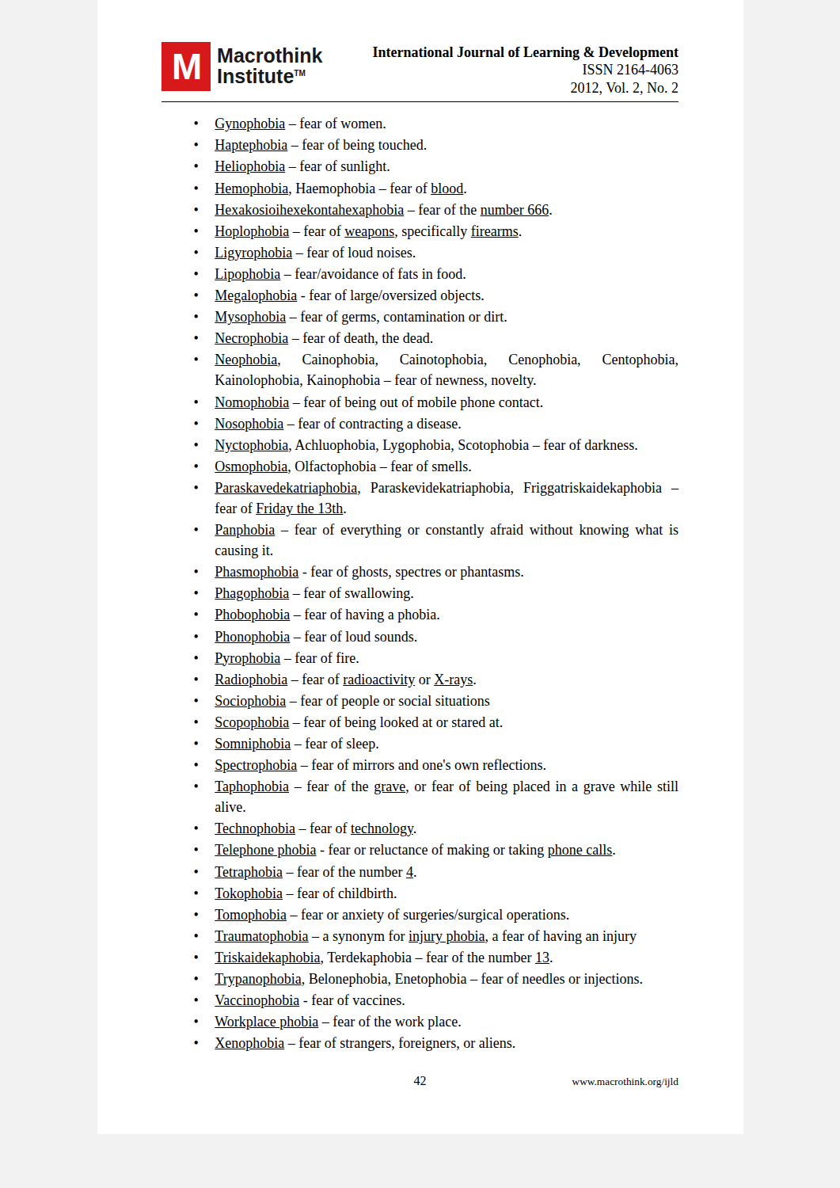M
Macrothink InstituteTM
International Journal of Learning & Development
ISSN 2164-4063
2012, Vol. 2, No. 2
Gynophobia – fear of women.
Haptephobia – fear of being touched.
Heliophobia – fear of sunlight.
Hemophobia, Haemophobia – fear of blood.
Hexakosioihexekontahexaphobia – fear of the number 666.
Hoplophobia – fear of weapons, specifically firearms.
Ligyrophobia – fear of loud noises.
Lipophobia – fear/avoidance of fats in food.
Megalophobia - fear of large/oversized objects.
Mysophobia – fear of germs, contamination or dirt.
Necrophobia – fear of death, the dead.
Neophobia, Cainophobia, Cainotophobia, Cenophobia, Centophobia, Kainolophobia, Kainophobia – fear of newness, novelty.
Nomophobia – fear of being out of mobile phone contact.
Nosophobia – fear of contracting a disease.
Nyctophobia, Achluophobia, Lygophobia, Scotophobia – fear of darkness.
Osmophobia, Olfactophobia – fear of smells.
Paraskavedekatriaphobia, Paraskevidekatriaphobia, Friggatriskaidekaphobia – fear of Friday the 13th.
Panphobia – fear of everything or constantly afraid without knowing what is causing it.
Phasmophobia - fear of ghosts, spectres or phantasms.
Phagophobia – fear of swallowing.
Phobophobia – fear of having a phobia.
Phonophobia – fear of loud sounds.
Pyrophobia – fear of fire.
Radiophobia – fear of radioactivity or X-rays.
Sociophobia – fear of people or social situations
Scopophobia – fear of being looked at or stared at.
Somniphobia – fear of sleep.
Spectrophobia – fear of mirrors and one's own reflections.
Taphophobia – fear of the grave, or fear of being placed in a grave while still alive.
Technophobia – fear of technology.
Telephone phobia - fear or reluctance of making or taking phone calls.
Tetraphobia – fear of the number 4.
Tokophobia – fear of childbirth.
Tomophobia – fear or anxiety of surgeries/surgical operations.
Traumatophobia – a synonym for injury phobia, a fear of having an injury
Triskaidekaphobia, Terdekaphobia – fear of the number 13.
Trypanophobia, Belonephobia, Enetophobia – fear of needles or injections.
Vaccinophobia - fear of vaccines.
Workplace phobia – fear of the work place.
Xenophobia – fear of strangers, foreigners, or aliens.
42
www.macrothink.org/ijld